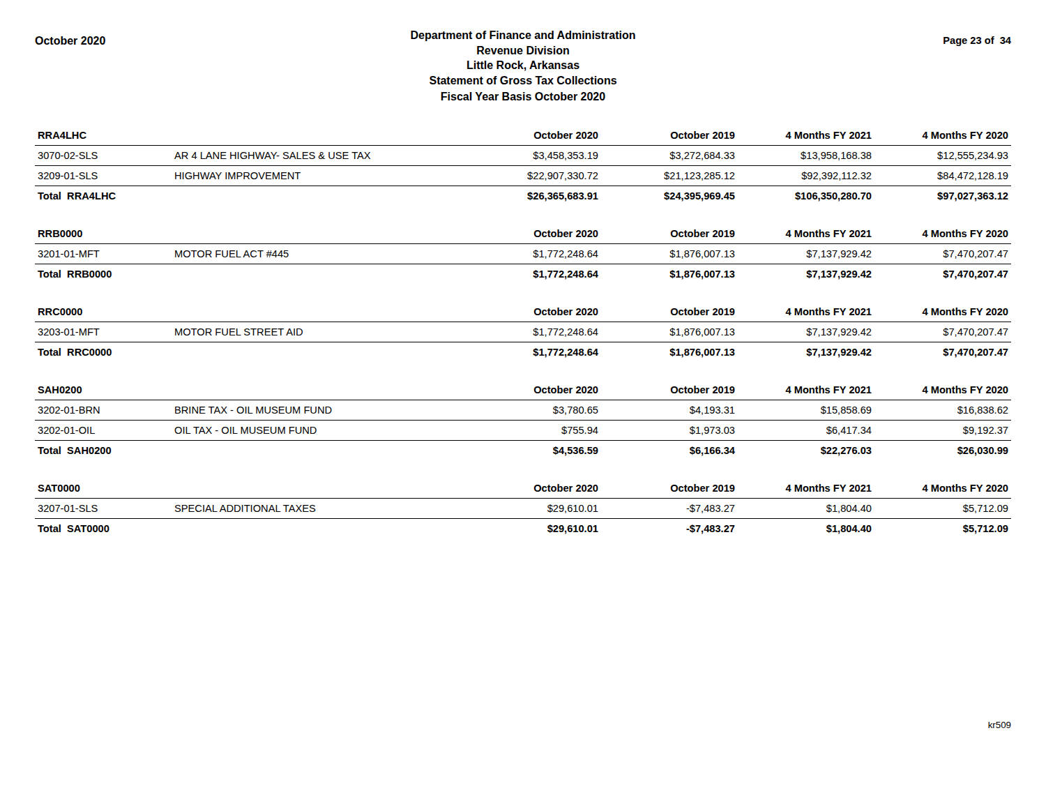October 2020
Department of Finance and Administration
Revenue Division
Little Rock, Arkansas
Statement of Gross Tax Collections
Fiscal Year Basis October 2020
Page 23 of 34
| RRA4LHC | | October 2020 | October 2019 | 4 Months FY 2021 | 4 Months FY 2020 |
| 3070-02-SLS | AR 4 LANE HIGHWAY- SALES & USE TAX | $3,458,353.19 | $3,272,684.33 | $13,958,168.38 | $12,555,234.93 |
| 3209-01-SLS | HIGHWAY IMPROVEMENT | $22,907,330.72 | $21,123,285.12 | $92,392,112.32 | $84,472,128.19 |
| Total RRA4LHC | | $26,365,683.91 | $24,395,969.45 | $106,350,280.70 | $97,027,363.12 |
| RRB0000 | | October 2020 | October 2019 | 4 Months FY 2021 | 4 Months FY 2020 |
| 3201-01-MFT | MOTOR FUEL ACT #445 | $1,772,248.64 | $1,876,007.13 | $7,137,929.42 | $7,470,207.47 |
| Total RRB0000 | | $1,772,248.64 | $1,876,007.13 | $7,137,929.42 | $7,470,207.47 |
| RRC0000 | | October 2020 | October 2019 | 4 Months FY 2021 | 4 Months FY 2020 |
| 3203-01-MFT | MOTOR FUEL STREET AID | $1,772,248.64 | $1,876,007.13 | $7,137,929.42 | $7,470,207.47 |
| Total RRC0000 | | $1,772,248.64 | $1,876,007.13 | $7,137,929.42 | $7,470,207.47 |
| SAH0200 | | October 2020 | October 2019 | 4 Months FY 2021 | 4 Months FY 2020 |
| 3202-01-BRN | BRINE TAX - OIL MUSEUM FUND | $3,780.65 | $4,193.31 | $15,858.69 | $16,838.62 |
| 3202-01-OIL | OIL TAX - OIL MUSEUM FUND | $755.94 | $1,973.03 | $6,417.34 | $9,192.37 |
| Total SAH0200 | | $4,536.59 | $6,166.34 | $22,276.03 | $26,030.99 |
| SAT0000 | | October 2020 | October 2019 | 4 Months FY 2021 | 4 Months FY 2020 |
| 3207-01-SLS | SPECIAL ADDITIONAL TAXES | $29,610.01 | -$7,483.27 | $1,804.40 | $5,712.09 |
| Total SAT0000 | | $29,610.01 | -$7,483.27 | $1,804.40 | $5,712.09 |
kr509